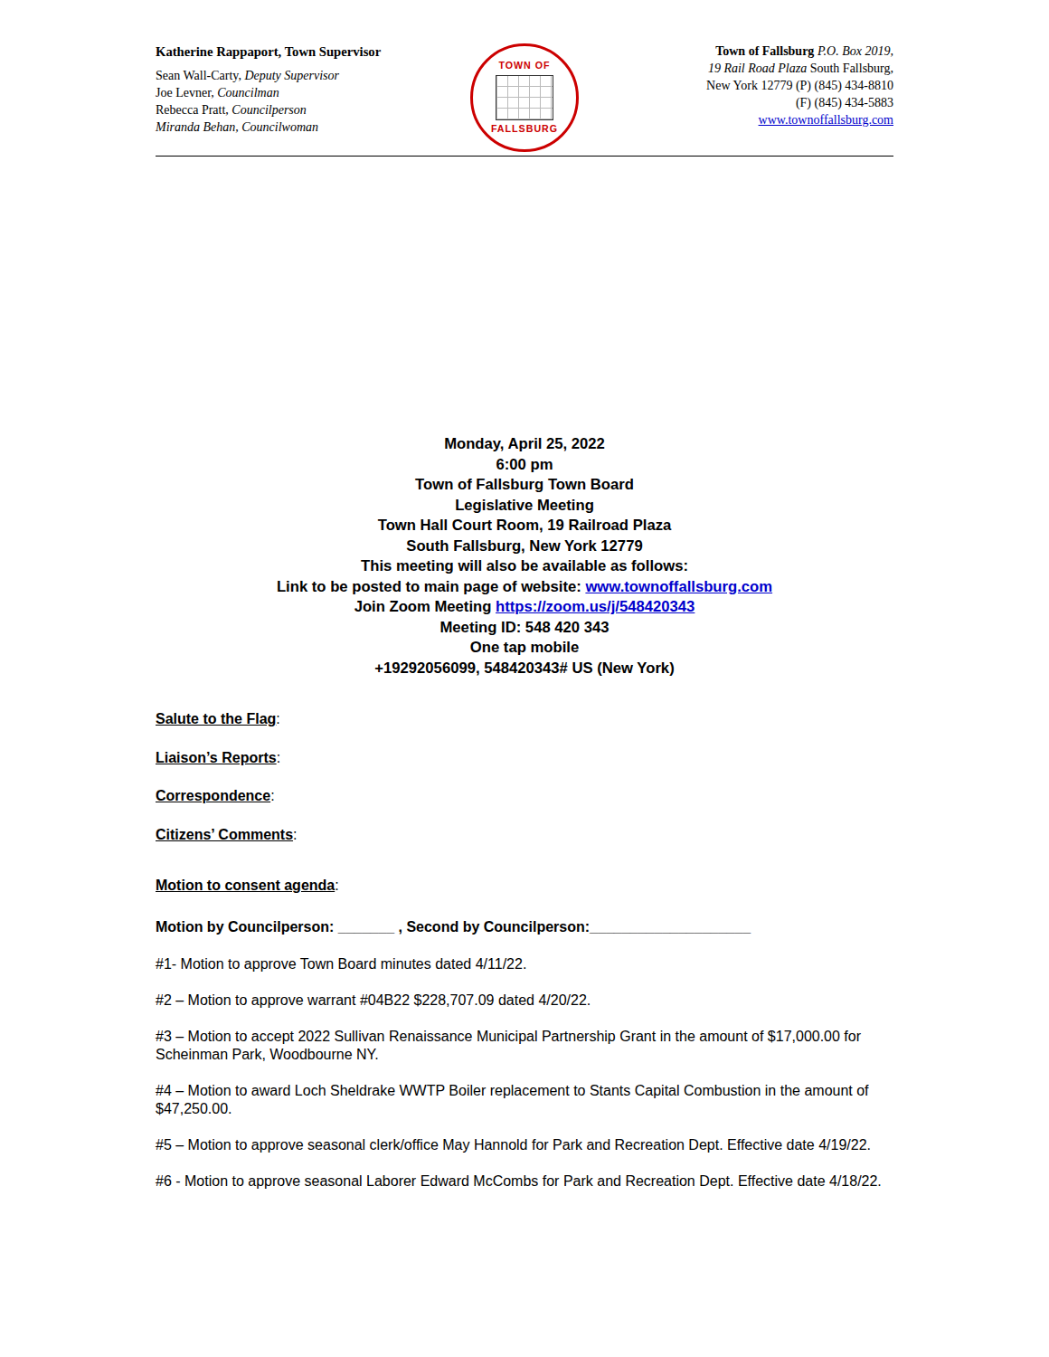Katherine Rappaport, Town Supervisor
Sean Wall-Carty, Deputy Supervisor
Joe Levner, Councilman
Rebecca Pratt, Councilperson
Miranda Behan, Councilwoman
TOWN OF
FALLSBURG
Town of Fallsburg P.O. Box 2019,
19 Rail Road Plaza South Fallsburg,
New York 12779 (P) (845) 434-8810
(F) (845) 434-5883
www.townoffallsburg.com
Monday, April 25, 2022
6:00 pm
Town of Fallsburg Town Board
Legislative Meeting
Town Hall Court Room, 19 Railroad Plaza
South Fallsburg, New York 12779
This meeting will also be available as follows:
Link to be posted to main page of website: www.townoffallsburg.com
Join Zoom Meeting https://zoom.us/j/548420343
Meeting ID: 548 420 343
One tap mobile
+19292056099, 548420343# US (New York)
Salute to the Flag
:
Liaison’s Reports
:
Correspondence
:
Citizens’ Comments
:
Motion to consent agenda
:
Motion by Councilperson: _______ , Second by Councilperson:____________________
#1- Motion to approve Town Board minutes dated 4/11/22.
#2 – Motion to approve warrant #04B22 $228,707.09 dated 4/20/22.
#3 – Motion to accept 2022 Sullivan Renaissance Municipal Partnership Grant in the amount of $17,000.00 for Scheinman Park, Woodbourne NY.
#4 – Motion to award Loch Sheldrake WWTP Boiler replacement to Stants Capital Combustion in the amount of $47,250.00.
#5 – Motion to approve seasonal clerk/office May Hannold for Park and Recreation Dept. Effective date 4/19/22.
#6 - Motion to approve seasonal Laborer Edward McCombs for Park and Recreation Dept. Effective date 4/18/22.